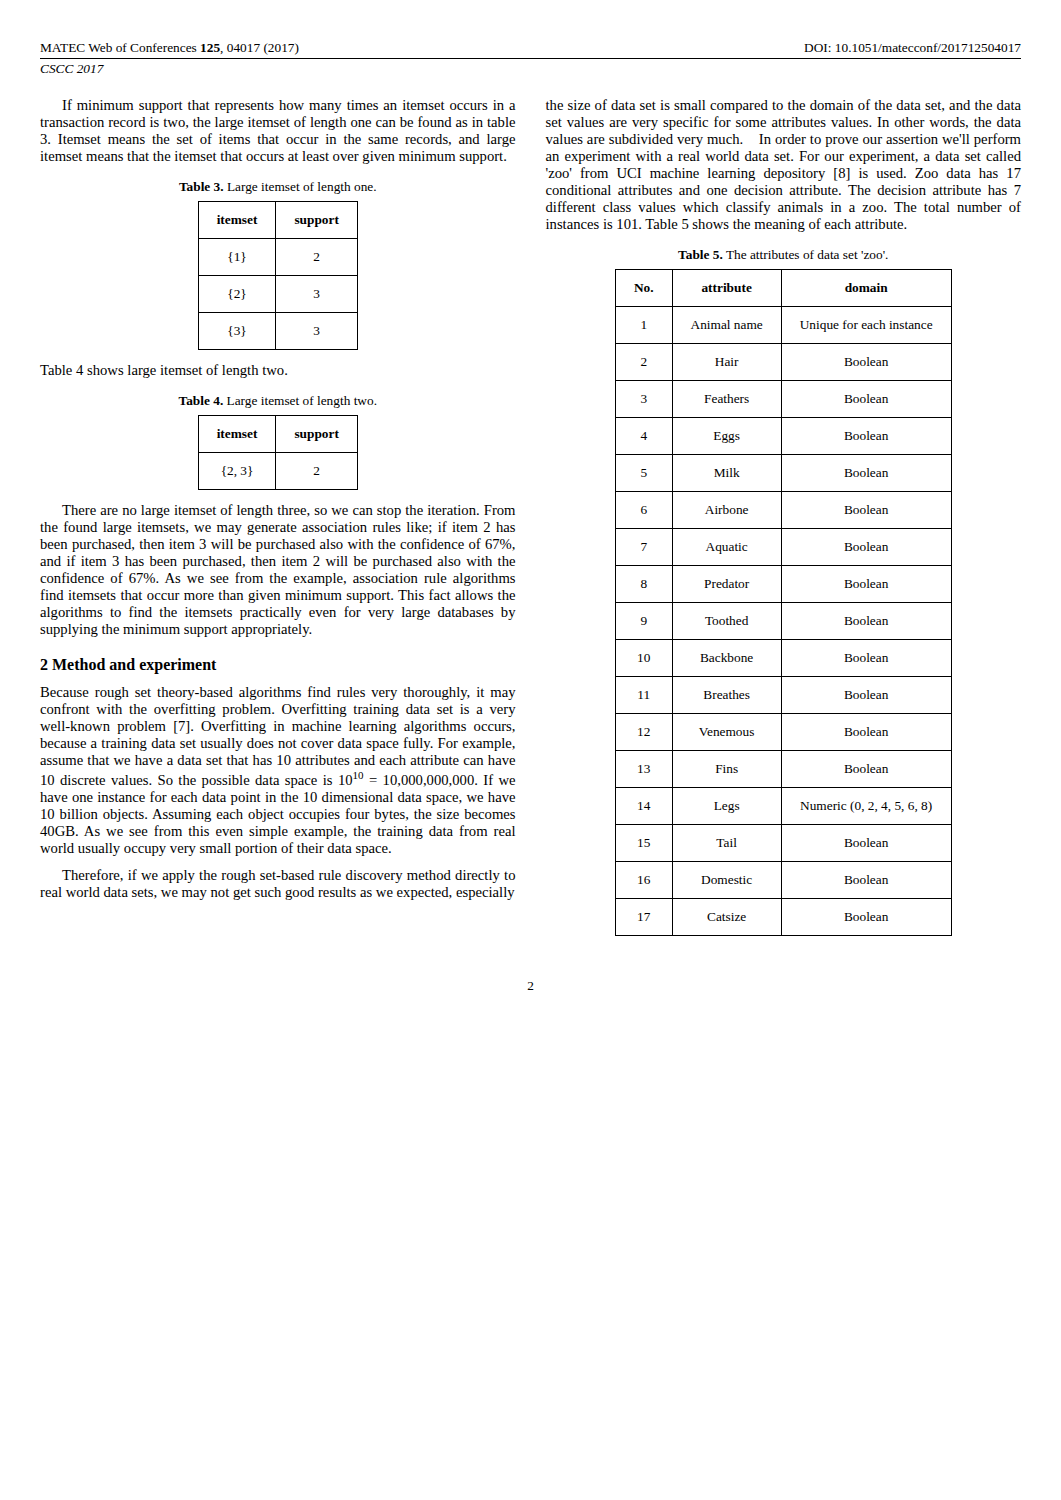MATEC Web of Conferences 125, 04017 (2017)
DOI: 10.1051/matecconf/201712504017
CSCC 2017
If minimum support that represents how many times an itemset occurs in a transaction record is two, the large itemset of length one can be found as in table 3. Itemset means the set of items that occur in the same records, and large itemset means that the itemset that occurs at least over given minimum support.
Table 3. Large itemset of length one.
| itemset | support |
| --- | --- |
| {1} | 2 |
| {2} | 3 |
| {3} | 3 |
Table 4 shows large itemset of length two.
Table 4. Large itemset of length two.
| itemset | support |
| --- | --- |
| {2, 3} | 2 |
There are no large itemset of length three, so we can stop the iteration. From the found large itemsets, we may generate association rules like; if item 2 has been purchased, then item 3 will be purchased also with the confidence of 67%, and if item 3 has been purchased, then item 2 will be purchased also with the confidence of 67%. As we see from the example, association rule algorithms find itemsets that occur more than given minimum support. This fact allows the algorithms to find the itemsets practically even for very large databases by supplying the minimum support appropriately.
2 Method and experiment
Because rough set theory-based algorithms find rules very thoroughly, it may confront with the overfitting problem. Overfitting training data set is a very well-known problem [7]. Overfitting in machine learning algorithms occurs, because a training data set usually does not cover data space fully. For example, assume that we have a data set that has 10 attributes and each attribute can have 10 discrete values. So the possible data space is 1010 = 10,000,000,000. If we have one instance for each data point in the 10 dimensional data space, we have 10 billion objects. Assuming each object occupies four bytes, the size becomes 40GB. As we see from this even simple example, the training data from real world usually occupy very small portion of their data space.
Therefore, if we apply the rough set-based rule discovery method directly to real world data sets, we may not get such good results as we expected, especially
the size of data set is small compared to the domain of the data set, and the data set values are very specific for some attributes values. In other words, the data values are subdivided very much. In order to prove our assertion we'll perform an experiment with a real world data set. For our experiment, a data set called 'zoo' from UCI machine learning depository [8] is used. Zoo data has 17 conditional attributes and one decision attribute. The decision attribute has 7 different class values which classify animals in a zoo. The total number of instances is 101. Table 5 shows the meaning of each attribute.
Table 5. The attributes of data set 'zoo'.
| No. | attribute | domain |
| --- | --- | --- |
| 1 | Animal name | Unique for each instance |
| 2 | Hair | Boolean |
| 3 | Feathers | Boolean |
| 4 | Eggs | Boolean |
| 5 | Milk | Boolean |
| 6 | Airbone | Boolean |
| 7 | Aquatic | Boolean |
| 8 | Predator | Boolean |
| 9 | Toothed | Boolean |
| 10 | Backbone | Boolean |
| 11 | Breathes | Boolean |
| 12 | Venemous | Boolean |
| 13 | Fins | Boolean |
| 14 | Legs | Numeric (0, 2, 4, 5, 6, 8) |
| 15 | Tail | Boolean |
| 16 | Domestic | Boolean |
| 17 | Catsize | Boolean |
2